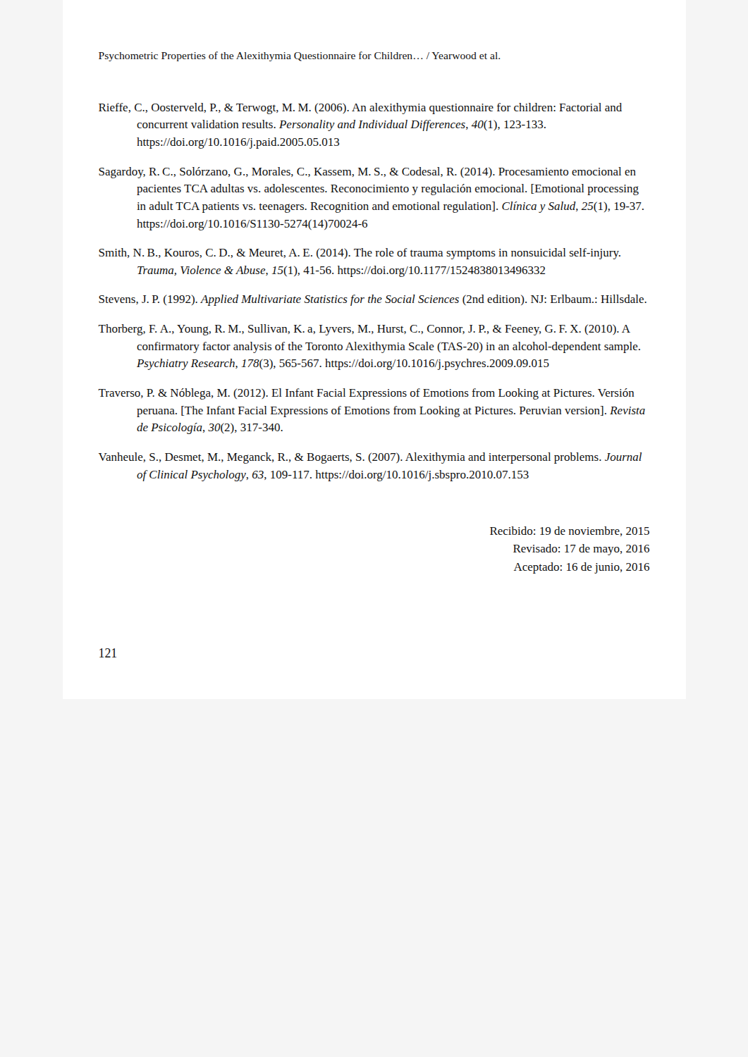Psychometric Properties of the Alexithymia Questionnaire for Children… / Yearwood et al.
Rieffe, C., Oosterveld, P., & Terwogt, M. M. (2006). An alexithymia questionnaire for children: Factorial and concurrent validation results. Personality and Individual Differences, 40(1), 123-133. https://doi.org/10.1016/j.paid.2005.05.013
Sagardoy, R. C., Solórzano, G., Morales, C., Kassem, M. S., & Codesal, R. (2014). Procesamiento emocional en pacientes TCA adultas vs. adolescentes. Reconocimiento y regulación emocional. [Emotional processing in adult TCA patients vs. teenagers. Recognition and emotional regulation]. Clínica y Salud, 25(1), 19-37. https://doi.org/10.1016/S1130-5274(14)70024-6
Smith, N. B., Kouros, C. D., & Meuret, A. E. (2014). The role of trauma symptoms in nonsuicidal self-injury. Trauma, Violence & Abuse, 15(1), 41-56. https://doi.org/10.1177/1524838013496332
Stevens, J. P. (1992). Applied Multivariate Statistics for the Social Sciences (2nd edition). NJ: Erlbaum.: Hillsdale.
Thorberg, F. A., Young, R. M., Sullivan, K. a, Lyvers, M., Hurst, C., Connor, J. P., & Feeney, G. F. X. (2010). A confirmatory factor analysis of the Toronto Alexithymia Scale (TAS-20) in an alcohol-dependent sample. Psychiatry Research, 178(3), 565-567. https://doi.org/10.1016/j.psychres.2009.09.015
Traverso, P. & Nóblega, M. (2012). El Infant Facial Expressions of Emotions from Looking at Pictures. Versión peruana. [The Infant Facial Expressions of Emotions from Looking at Pictures. Peruvian version]. Revista de Psicología, 30(2), 317-340.
Vanheule, S., Desmet, M., Meganck, R., & Bogaerts, S. (2007). Alexithymia and interpersonal problems. Journal of Clinical Psychology, 63, 109-117. https://doi.org/10.1016/j.sbspro.2010.07.153
Recibido: 19 de noviembre, 2015
Revisado: 17 de mayo, 2016
Aceptado: 16 de junio, 2016
121